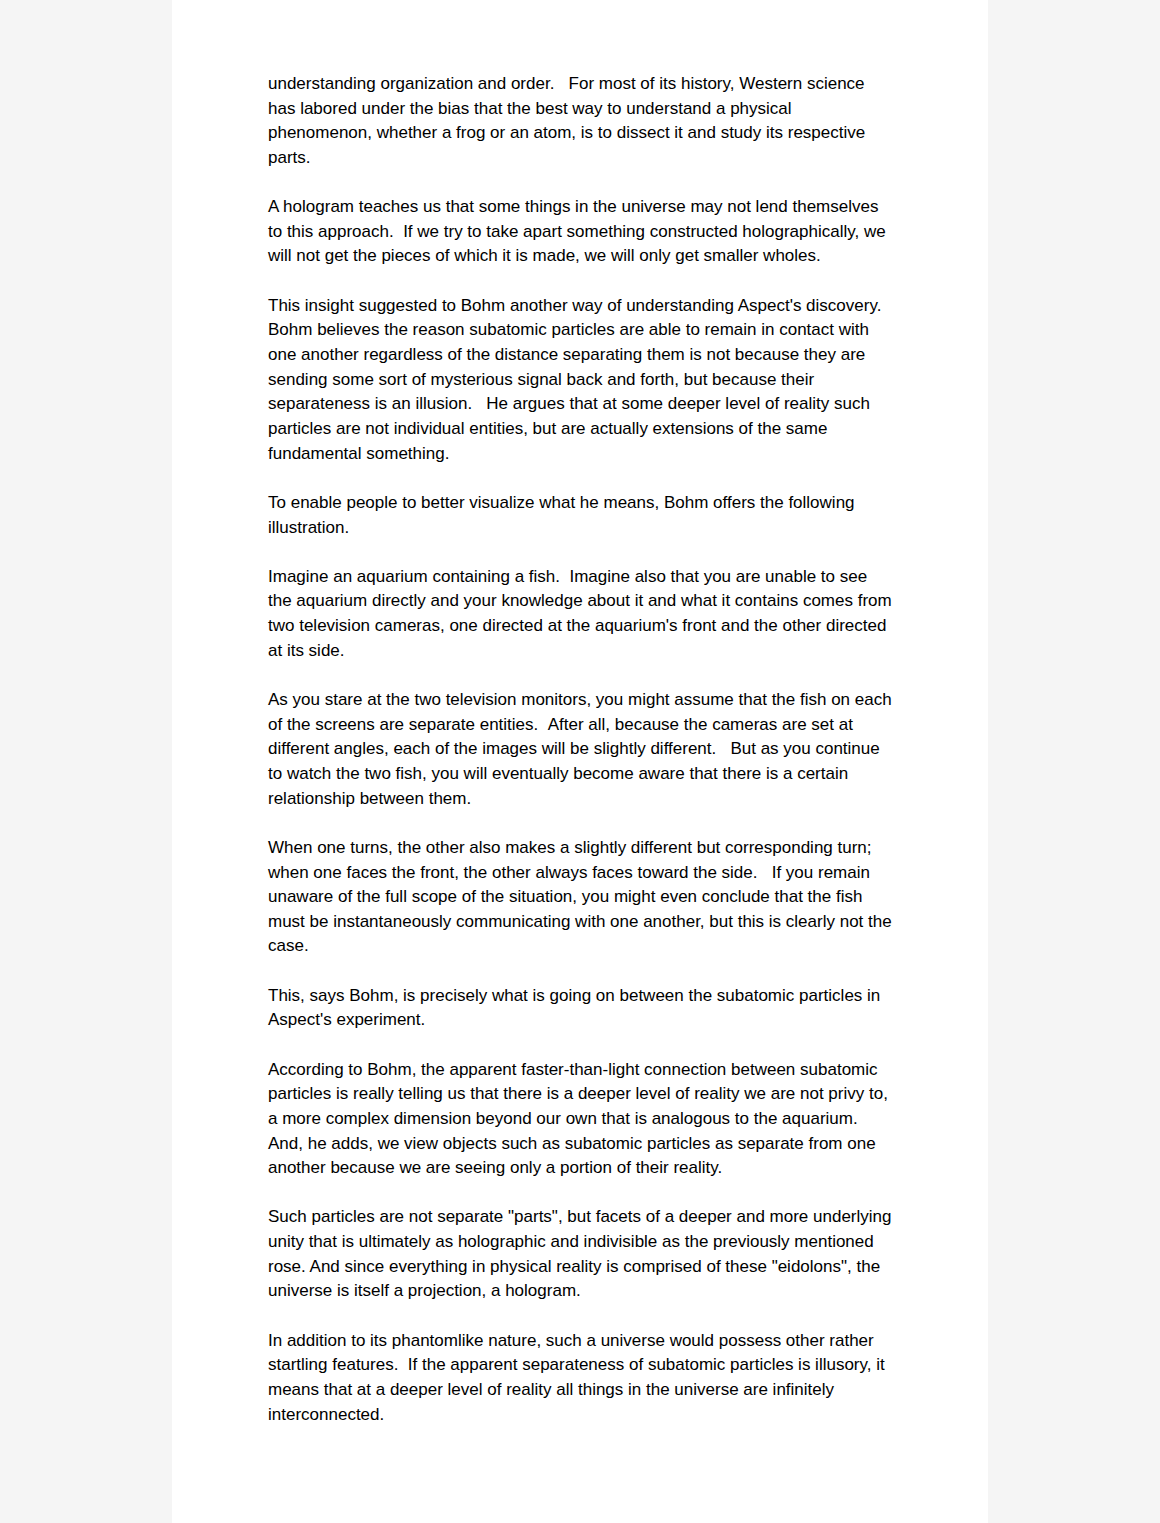understanding organization and order. For most of its history, Western science has labored under the bias that the best way to understand a physical phenomenon, whether a frog or an atom, is to dissect it and study its respective parts.
A hologram teaches us that some things in the universe may not lend themselves to this approach. If we try to take apart something constructed holographically, we will not get the pieces of which it is made, we will only get smaller wholes.
This insight suggested to Bohm another way of understanding Aspect's discovery. Bohm believes the reason subatomic particles are able to remain in contact with one another regardless of the distance separating them is not because they are sending some sort of mysterious signal back and forth, but because their separateness is an illusion. He argues that at some deeper level of reality such particles are not individual entities, but are actually extensions of the same fundamental something.
To enable people to better visualize what he means, Bohm offers the following illustration.
Imagine an aquarium containing a fish. Imagine also that you are unable to see the aquarium directly and your knowledge about it and what it contains comes from two television cameras, one directed at the aquarium's front and the other directed at its side.
As you stare at the two television monitors, you might assume that the fish on each of the screens are separate entities. After all, because the cameras are set at different angles, each of the images will be slightly different. But as you continue to watch the two fish, you will eventually become aware that there is a certain relationship between them.
When one turns, the other also makes a slightly different but corresponding turn; when one faces the front, the other always faces toward the side. If you remain unaware of the full scope of the situation, you might even conclude that the fish must be instantaneously communicating with one another, but this is clearly not the case.
This, says Bohm, is precisely what is going on between the subatomic particles in Aspect's experiment.
According to Bohm, the apparent faster-than-light connection between subatomic particles is really telling us that there is a deeper level of reality we are not privy to, a more complex dimension beyond our own that is analogous to the aquarium. And, he adds, we view objects such as subatomic particles as separate from one another because we are seeing only a portion of their reality.
Such particles are not separate "parts", but facets of a deeper and more underlying unity that is ultimately as holographic and indivisible as the previously mentioned rose. And since everything in physical reality is comprised of these "eidolons", the universe is itself a projection, a hologram.
In addition to its phantomlike nature, such a universe would possess other rather startling features. If the apparent separateness of subatomic particles is illusory, it means that at a deeper level of reality all things in the universe are infinitely interconnected.